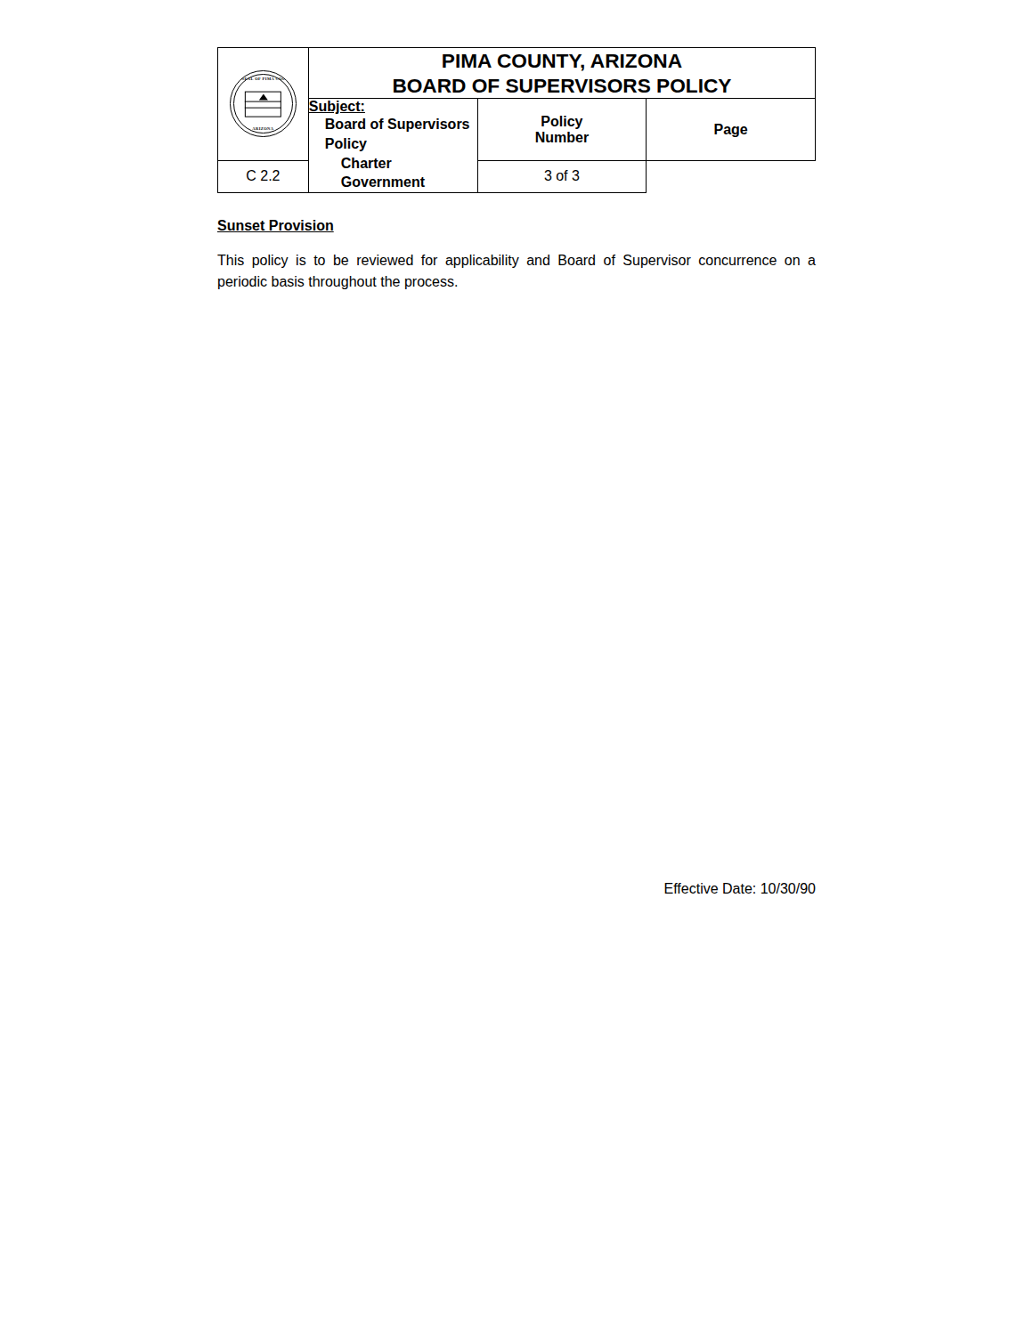| THE SEAL OF PIMA COUNTY ARIZONA | PIMA COUNTY, ARIZONA BOARD OF SUPERVISORS POLICY |
| Subject: Board of Supervisors Policy Charter Government | Policy Number | Page |
| C 2.2 | 3 of 3 |
Sunset Provision
This policy is to be reviewed for applicability and Board of Supervisor concurrence on a periodic basis throughout the process.
Effective Date: 10/30/90